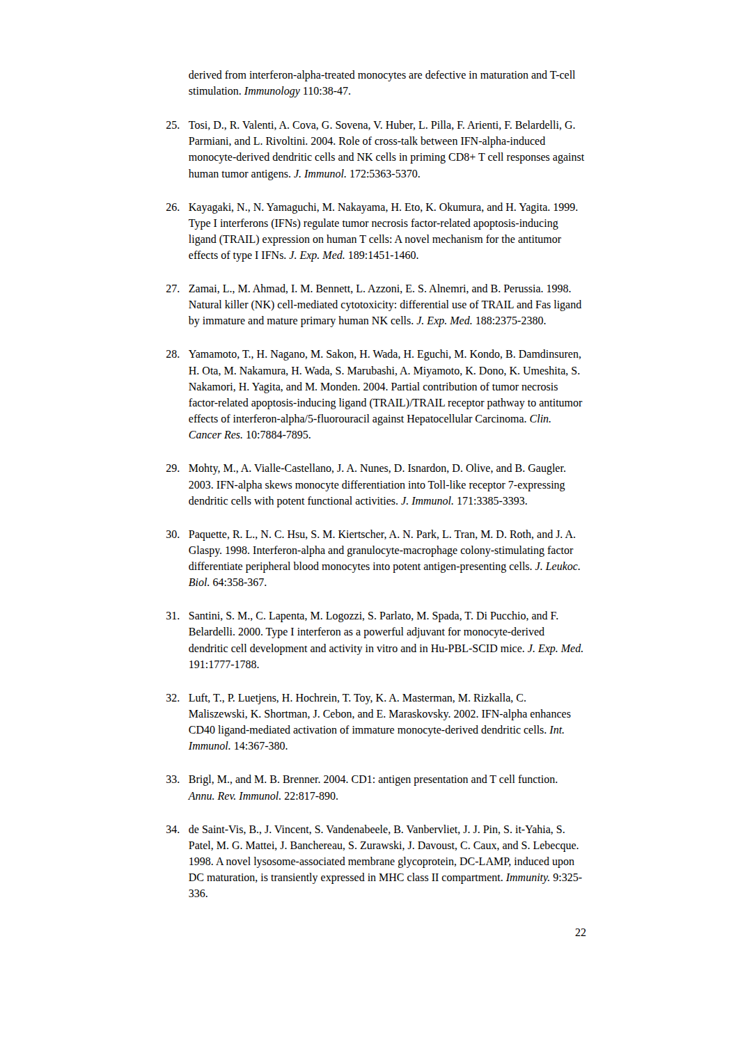derived from interferon-alpha-treated monocytes are defective in maturation and T-cell stimulation. Immunology 110:38-47.
25. Tosi, D., R. Valenti, A. Cova, G. Sovena, V. Huber, L. Pilla, F. Arienti, F. Belardelli, G. Parmiani, and L. Rivoltini. 2004. Role of cross-talk between IFN-alpha-induced monocyte-derived dendritic cells and NK cells in priming CD8+ T cell responses against human tumor antigens. J. Immunol. 172:5363-5370.
26. Kayagaki, N., N. Yamaguchi, M. Nakayama, H. Eto, K. Okumura, and H. Yagita. 1999. Type I interferons (IFNs) regulate tumor necrosis factor-related apoptosis-inducing ligand (TRAIL) expression on human T cells: A novel mechanism for the antitumor effects of type I IFNs. J. Exp. Med. 189:1451-1460.
27. Zamai, L., M. Ahmad, I. M. Bennett, L. Azzoni, E. S. Alnemri, and B. Perussia. 1998. Natural killer (NK) cell-mediated cytotoxicity: differential use of TRAIL and Fas ligand by immature and mature primary human NK cells. J. Exp. Med. 188:2375-2380.
28. Yamamoto, T., H. Nagano, M. Sakon, H. Wada, H. Eguchi, M. Kondo, B. Damdinsuren, H. Ota, M. Nakamura, H. Wada, S. Marubashi, A. Miyamoto, K. Dono, K. Umeshita, S. Nakamori, H. Yagita, and M. Monden. 2004. Partial contribution of tumor necrosis factor-related apoptosis-inducing ligand (TRAIL)/TRAIL receptor pathway to antitumor effects of interferon-alpha/5-fluorouracil against Hepatocellular Carcinoma. Clin. Cancer Res. 10:7884-7895.
29. Mohty, M., A. Vialle-Castellano, J. A. Nunes, D. Isnardon, D. Olive, and B. Gaugler. 2003. IFN-alpha skews monocyte differentiation into Toll-like receptor 7-expressing dendritic cells with potent functional activities. J. Immunol. 171:3385-3393.
30. Paquette, R. L., N. C. Hsu, S. M. Kiertscher, A. N. Park, L. Tran, M. D. Roth, and J. A. Glaspy. 1998. Interferon-alpha and granulocyte-macrophage colony-stimulating factor differentiate peripheral blood monocytes into potent antigen-presenting cells. J. Leukoc. Biol. 64:358-367.
31. Santini, S. M., C. Lapenta, M. Logozzi, S. Parlato, M. Spada, T. Di Pucchio, and F. Belardelli. 2000. Type I interferon as a powerful adjuvant for monocyte-derived dendritic cell development and activity in vitro and in Hu-PBL-SCID mice. J. Exp. Med. 191:1777-1788.
32. Luft, T., P. Luetjens, H. Hochrein, T. Toy, K. A. Masterman, M. Rizkalla, C. Maliszewski, K. Shortman, J. Cebon, and E. Maraskovsky. 2002. IFN-alpha enhances CD40 ligand-mediated activation of immature monocyte-derived dendritic cells. Int. Immunol. 14:367-380.
33. Brigl, M., and M. B. Brenner. 2004. CD1: antigen presentation and T cell function. Annu. Rev. Immunol. 22:817-890.
34. de Saint-Vis, B., J. Vincent, S. Vandenabeele, B. Vanbervliet, J. J. Pin, S. it-Yahia, S. Patel, M. G. Mattei, J. Banchereau, S. Zurawski, J. Davoust, C. Caux, and S. Lebecque. 1998. A novel lysosome-associated membrane glycoprotein, DC-LAMP, induced upon DC maturation, is transiently expressed in MHC class II compartment. Immunity. 9:325-336.
22